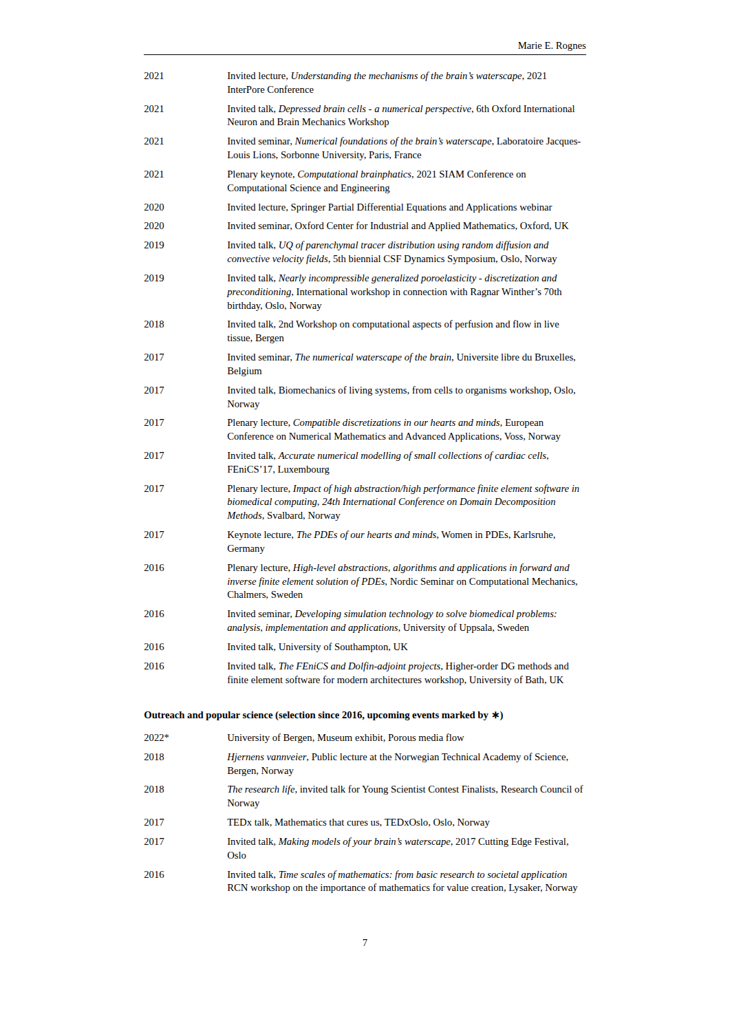Marie E. Rognes
| 2021 | Invited lecture, Understanding the mechanisms of the brain’s waterscape , 2021 InterPore Conference |
| 2021 | Invited talk, Depressed brain cells - a numerical perspective , 6th Oxford International Neuron and Brain Mechanics Workshop |
| 2021 | Invited seminar, Numerical foundations of the brain’s waterscape , Laboratoire Jacques-Louis Lions, Sorbonne University, Paris, France |
| 2021 | Plenary keynote, Computational brainphatics , 2021 SIAM Conference on Computational Science and Engineering |
| 2020 | Invited lecture, Springer Partial Differential Equations and Applications webinar |
| 2020 | Invited seminar, Oxford Center for Industrial and Applied Mathematics, Oxford, UK |
| 2019 | Invited talk, UQ of parenchymal tracer distribution using random diffusion and convective velocity fields , 5th biennial CSF Dynamics Symposium, Oslo, Norway |
| 2019 | Invited talk, Nearly incompressible generalized poroelasticity - discretization and preconditioning , International workshop in connection with Ragnar Winther’s 70th birthday, Oslo, Norway |
| 2018 | Invited talk, 2nd Workshop on computational aspects of perfusion and flow in live tissue, Bergen |
| 2017 | Invited seminar, The numerical waterscape of the brain , Universite libre du Bruxelles, Belgium |
| 2017 | Invited talk, Biomechanics of living systems, from cells to organisms workshop, Oslo, Norway |
| 2017 | Plenary lecture, Compatible discretizations in our hearts and minds , European Conference on Numerical Mathematics and Advanced Applications, Voss, Norway |
| 2017 | Invited talk, Accurate numerical modelling of small collections of cardiac cells , FEniCS’17, Luxembourg |
| 2017 | Plenary lecture, Impact of high abstraction/high performance finite element software in biomedical computing, 24th International Conference on Domain Decomposition Methods , Svalbard, Norway |
| 2017 | Keynote lecture, The PDEs of our hearts and minds , Women in PDEs, Karlsruhe, Germany |
| 2016 | Plenary lecture, High-level abstractions, algorithms and applications in forward and inverse finite element solution of PDEs , Nordic Seminar on Computational Mechanics, Chalmers, Sweden |
| 2016 | Invited seminar, Developing simulation technology to solve biomedical problems: analysis, implementation and applications , University of Uppsala, Sweden |
| 2016 | Invited talk, University of Southampton, UK |
| 2016 | Invited talk, The FEniCS and Dolfin-adjoint projects , Higher-order DG methods and finite element software for modern architectures workshop, University of Bath, UK |
Outreach and popular science (selection since 2016, upcoming events marked by ∗)
| 2022* | University of Bergen, Museum exhibit, Porous media flow |
| 2018 | Hjernens vannveier , Public lecture at the Norwegian Technical Academy of Science, Bergen, Norway |
| 2018 | The research life , invited talk for Young Scientist Contest Finalists, Research Council of Norway |
| 2017 | TEDx talk, Mathematics that cures us, TEDxOslo, Oslo, Norway |
| 2017 | Invited talk, Making models of your brain’s waterscape , 2017 Cutting Edge Festival, Oslo |
| 2016 | Invited talk, Time scales of mathematics: from basic research to societal application RCN workshop on the importance of mathematics for value creation, Lysaker, Norway |
7